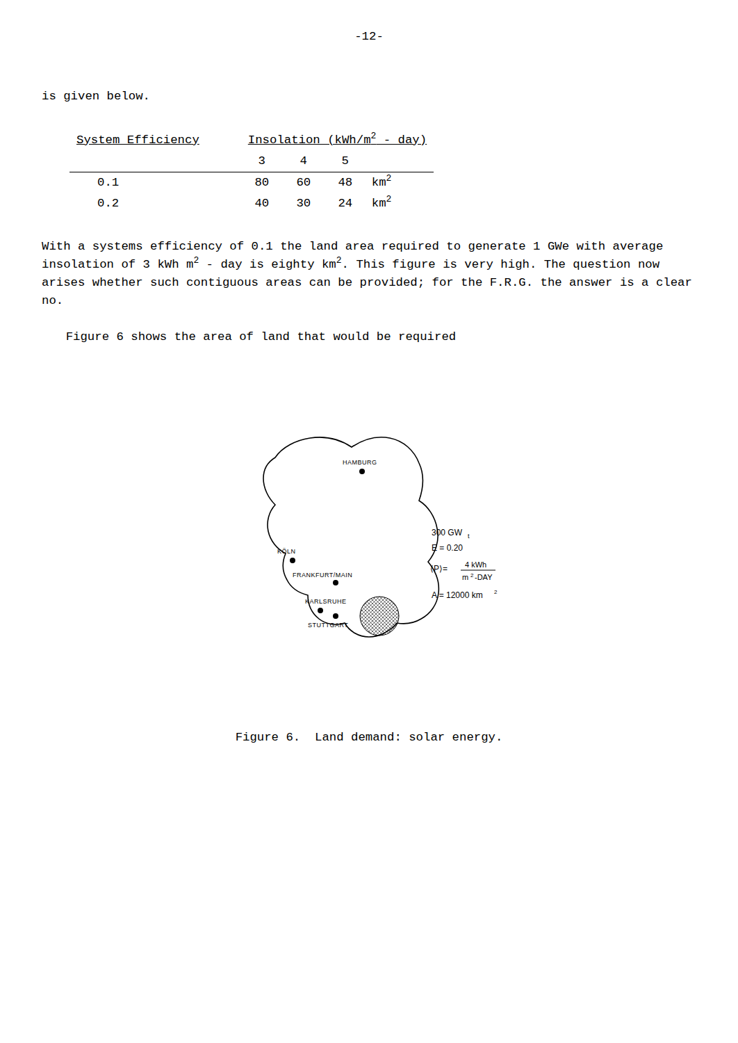-12-
is given below.
| System Efficiency | Insolation (kWh/m 2 - day) |
| --- | --- |
| | 3 | 4 | 5 | |
| 0.1 | 80 | 60 | 48 | km 2 |
| 0.2 | 40 | 30 | 24 | km 2 |
With a systems efficiency of 0.1 the land area required to generate 1 GWe with average insolation of 3 kWh m2 - day is eighty km2. This figure is very high. The question now arises whether such contiguous areas can be provided; for the F.R.G. the answer is a clear no.
Figure 6 shows the area of land that would be required
HAMBURG KÖLN FRANKFURT/MAIN KARLSRUHE STUTTGART 300 GW t E = 0.20 ⟨P⟩= 4 kWh m 2 -DAY A = 12000 km 2
Figure 6. Land demand: solar energy.